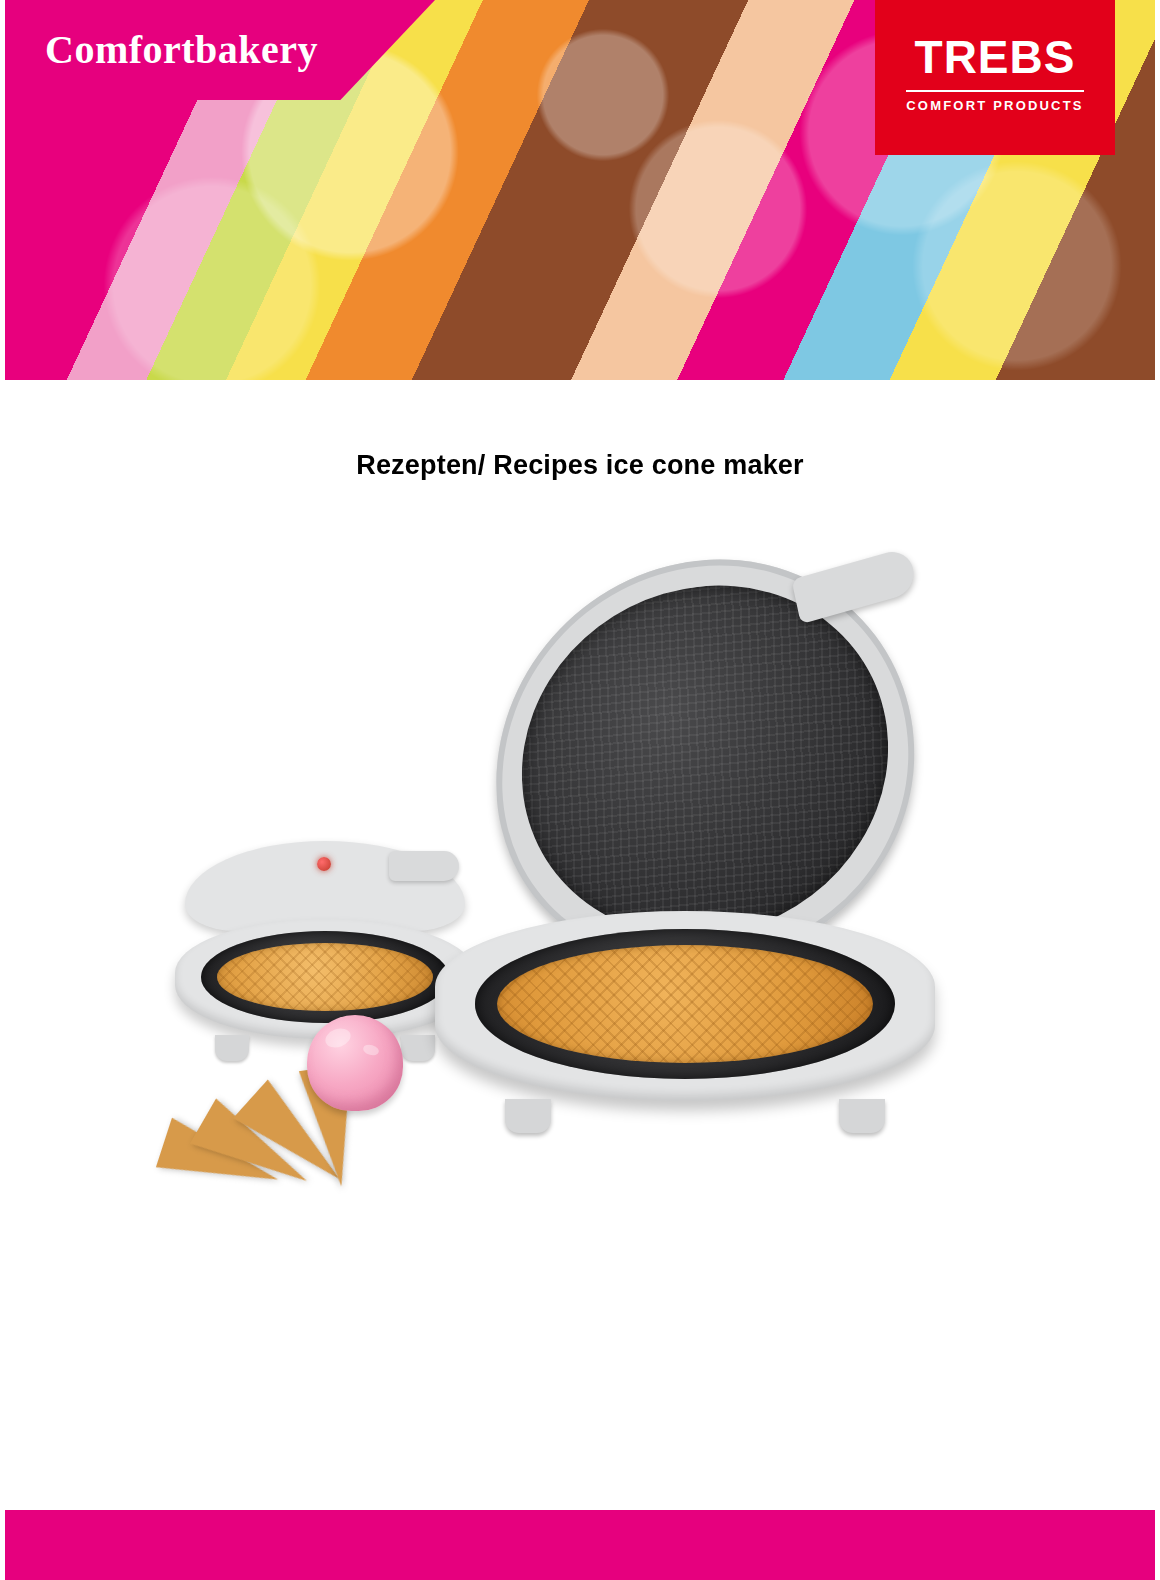Comfortbakery
TREBS
COMFORT PRODUCTS
Rezepten/ Recipes ice cone maker